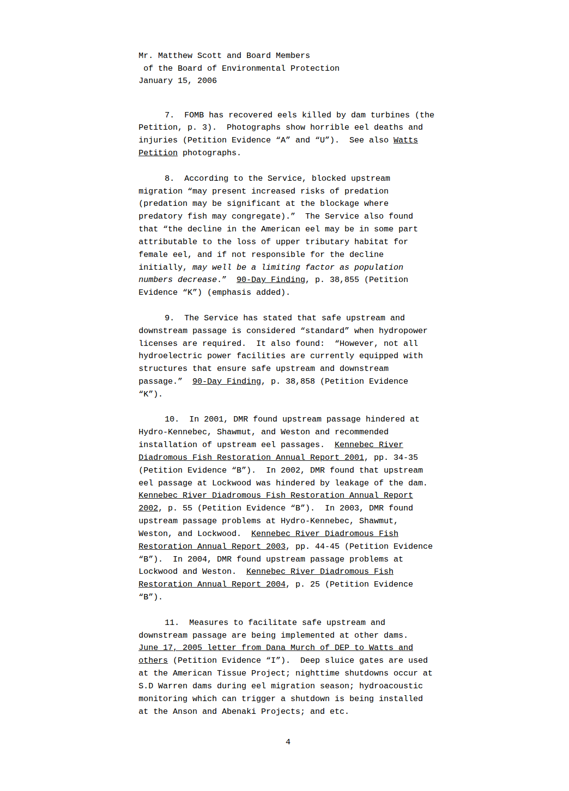Mr. Matthew Scott and Board Members
of the Board of Environmental Protection
January 15, 2006
7. FOMB has recovered eels killed by dam turbines (the Petition, p. 3). Photographs show horrible eel deaths and injuries (Petition Evidence “A” and “U”). See also Watts Petition photographs.
8. According to the Service, blocked upstream migration “may present increased risks of predation (predation may be significant at the blockage where predatory fish may congregate).” The Service also found that “the decline in the American eel may be in some part attributable to the loss of upper tributary habitat for female eel, and if not responsible for the decline initially, may well be a limiting factor as population numbers decrease.” 90-Day Finding, p. 38,855 (Petition Evidence “K”) (emphasis added).
9. The Service has stated that safe upstream and downstream passage is considered “standard” when hydropower licenses are required. It also found: “However, not all hydroelectric power facilities are currently equipped with structures that ensure safe upstream and downstream passage.” 90-Day Finding, p. 38,858 (Petition Evidence “K”).
10. In 2001, DMR found upstream passage hindered at Hydro-Kennebec, Shawmut, and Weston and recommended installation of upstream eel passages. Kennebec River Diadromous Fish Restoration Annual Report 2001, pp. 34-35 (Petition Evidence “B”). In 2002, DMR found that upstream eel passage at Lockwood was hindered by leakage of the dam. Kennebec River Diadromous Fish Restoration Annual Report 2002, p. 55 (Petition Evidence “B”). In 2003, DMR found upstream passage problems at Hydro-Kennebec, Shawmut, Weston, and Lockwood. Kennebec River Diadromous Fish Restoration Annual Report 2003, pp. 44-45 (Petition Evidence “B”). In 2004, DMR found upstream passage problems at Lockwood and Weston. Kennebec River Diadromous Fish Restoration Annual Report 2004, p. 25 (Petition Evidence “B”).
11. Measures to facilitate safe upstream and downstream passage are being implemented at other dams. June 17, 2005 letter from Dana Murch of DEP to Watts and others (Petition Evidence “I”). Deep sluice gates are used at the American Tissue Project; nighttime shutdowns occur at S.D Warren dams during eel migration season; hydroacoustic monitoring which can trigger a shutdown is being installed at the Anson and Abenaki Projects; and etc.
4